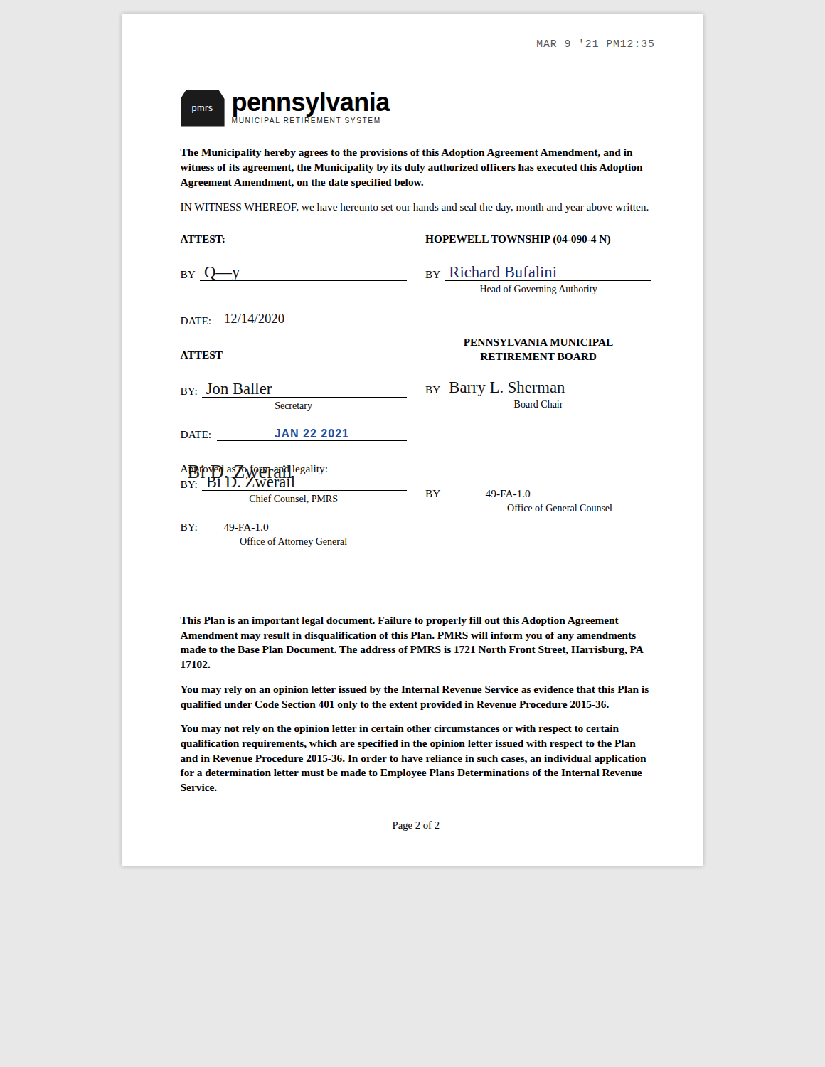MAR 9 '21 PM12:35
pmrs
pennsylvania
MUNICIPAL RETIREMENT SYSTEM
The Municipality hereby agrees to the provisions of this Adoption Agreement Amendment, and in witness of its agreement, the Municipality by its duly authorized officers has executed this Adoption Agreement Amendment, on the date specified below.
IN WITNESS WHEREOF, we have hereunto set our hands and seal the day, month and year above written.
| ATTEST: BY Q—y DATE: 12/14/2020 ATTEST BY: Jon Baller Secretary DATE: JAN 22 2021 Approved as to form and legality: Bi D. Zwerail BY: Bi D. Zwerail Chief Counsel, PMRS BY: 49-FA-1.0 Office of Attorney General | | HOPEWELL TOWNSHIP (04-090-4 N) BY Richard Bufalini Head of Governing Authority PENNSYLVANIA MUNICIPAL RETIREMENT BOARD BY Barry L. Sherman Board Chair BY 49-FA-1.0 Office of General Counsel |
This Plan is an important legal document. Failure to properly fill out this Adoption Agreement Amendment may result in disqualification of this Plan. PMRS will inform you of any amendments made to the Base Plan Document. The address of PMRS is 1721 North Front Street, Harrisburg, PA 17102.
You may rely on an opinion letter issued by the Internal Revenue Service as evidence that this Plan is qualified under Code Section 401 only to the extent provided in Revenue Procedure 2015-36.
You may not rely on the opinion letter in certain other circumstances or with respect to certain qualification requirements, which are specified in the opinion letter issued with respect to the Plan and in Revenue Procedure 2015-36. In order to have reliance in such cases, an individual application for a determination letter must be made to Employee Plans Determinations of the Internal Revenue Service.
Page 2 of 2